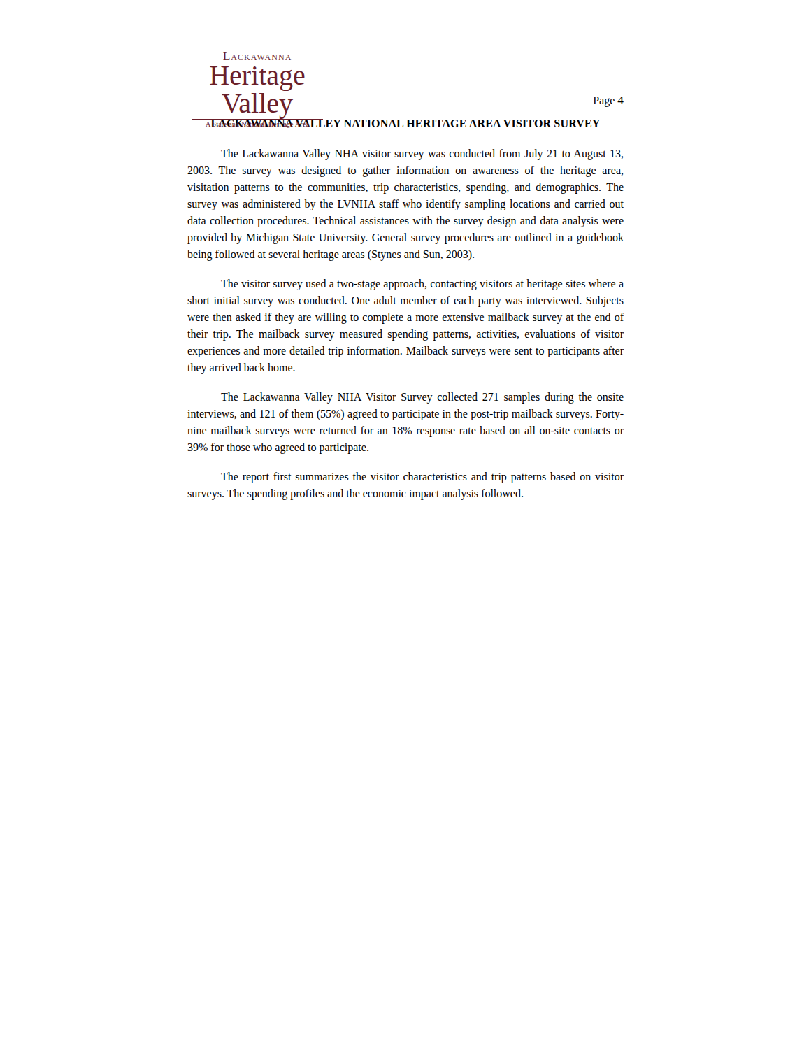Lackawanna
Heritage Valley
A State and National Heritage Area
Page 4
LACKAWANNA VALLEY NATIONAL HERITAGE AREA VISITOR SURVEY
The Lackawanna Valley NHA visitor survey was conducted from July 21 to August 13, 2003. The survey was designed to gather information on awareness of the heritage area, visitation patterns to the communities, trip characteristics, spending, and demographics. The survey was administered by the LVNHA staff who identify sampling locations and carried out data collection procedures. Technical assistances with the survey design and data analysis were provided by Michigan State University. General survey procedures are outlined in a guidebook being followed at several heritage areas (Stynes and Sun, 2003).
The visitor survey used a two-stage approach, contacting visitors at heritage sites where a short initial survey was conducted. One adult member of each party was interviewed. Subjects were then asked if they are willing to complete a more extensive mailback survey at the end of their trip. The mailback survey measured spending patterns, activities, evaluations of visitor experiences and more detailed trip information. Mailback surveys were sent to participants after they arrived back home.
The Lackawanna Valley NHA Visitor Survey collected 271 samples during the onsite interviews, and 121 of them (55%) agreed to participate in the post-trip mailback surveys. Forty-nine mailback surveys were returned for an 18% response rate based on all on-site contacts or 39% for those who agreed to participate.
The report first summarizes the visitor characteristics and trip patterns based on visitor surveys. The spending profiles and the economic impact analysis followed.